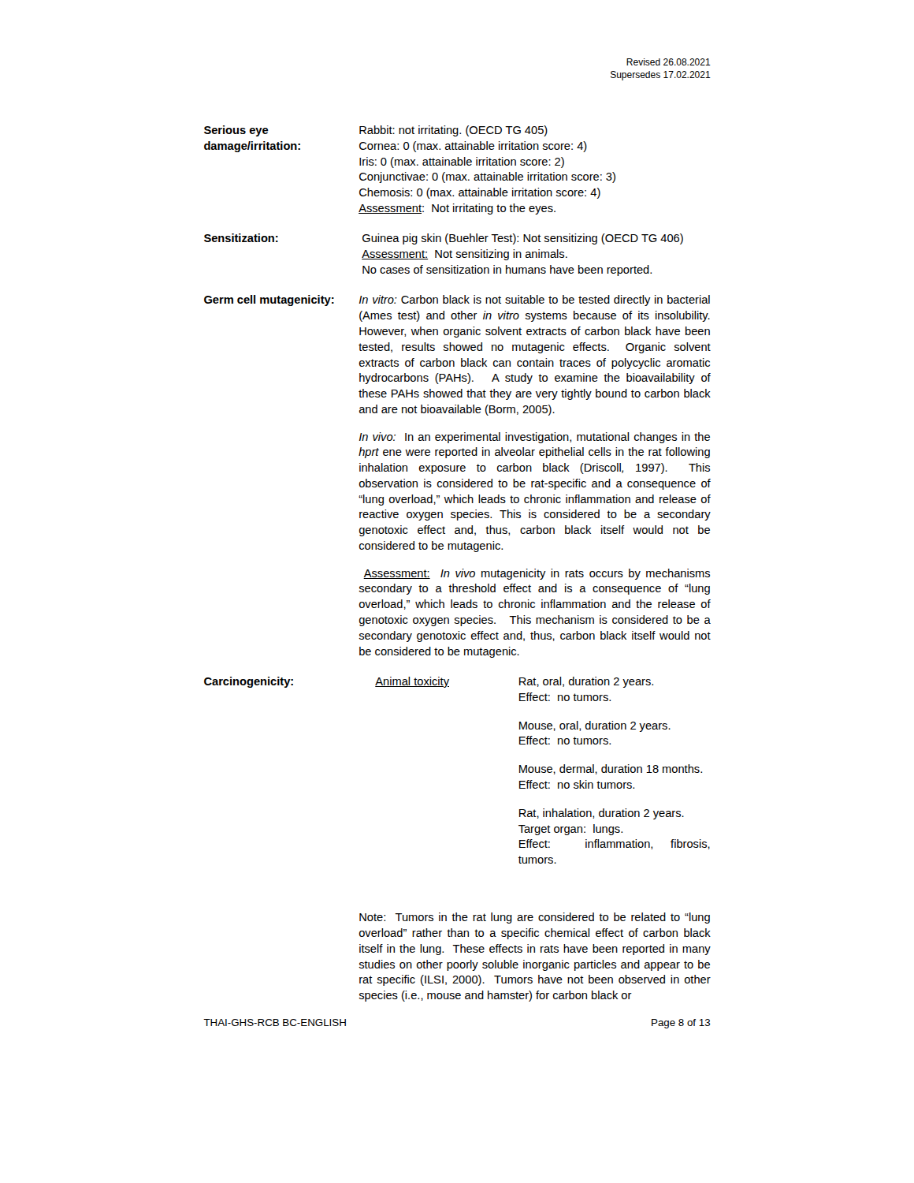Revised 26.08.2021
Supersedes 17.02.2021
| Serious eye damage/irritation: | Rabbit: not irritating. (OECD TG 405) Cornea: 0 (max. attainable irritation score: 4) Iris: 0 (max. attainable irritation score: 2) Conjunctivae: 0 (max. attainable irritation score: 3) Chemosis: 0 (max. attainable irritation score: 4) Assessment : Not irritating to the eyes. |
| Sensitization: | Guinea pig skin (Buehler Test): Not sensitizing (OECD TG 406) Assessment: Not sensitizing in animals. No cases of sensitization in humans have been reported. |
| Germ cell mutagenicity: | In vitro: Carbon black is not suitable to be tested directly in bacterial (Ames test) and other in vitro systems because of its insolubility. However, when organic solvent extracts of carbon black have been tested, results showed no mutagenic effects. Organic solvent extracts of carbon black can contain traces of polycyclic aromatic hydrocarbons (PAHs). A study to examine the bioavailability of these PAHs showed that they are very tightly bound to carbon black and are not bioavailable (Borm, 2005). In vivo: In an experimental investigation, mutational changes in the hprt ene were reported in alveolar epithelial cells in the rat following inhalation exposure to carbon black (Driscoll , 1997). This observation is considered to be rat-specific and a consequence of “lung overload,” which leads to chronic inflammation and release of reactive oxygen species. This is considered to be a secondary genotoxic effect and, thus, carbon black itself would not be considered to be mutagenic. Assessment: In vivo mutagenicity in rats occurs by mechanisms secondary to a threshold effect and is a consequence of “lung overload,” which leads to chronic inflammation and the release of genotoxic oxygen species. This mechanism is considered to be a secondary genotoxic effect and, thus, carbon black itself would not be considered to be mutagenic. |
| Carcinogenicity: | / Animal toxicity / Rat, oral, duration 2 years. Effect: no tumors. Mouse, oral, duration 2 years. Effect: no tumors. Mouse, dermal, duration 18 months. Effect: no skin tumors. Rat, inhalation, duration 2 years. Target organ: lungs. Effect: inflammation, fibrosis, tumors. / Note: Tumors in the rat lung are considered to be related to “lung overload” rather than to a specific chemical effect of carbon black itself in the lung. These effects in rats have been reported in many studies on other poorly soluble inorganic particles and appear to be rat specific (ILSI, 2000). Tumors have not been observed in other species (i.e., mouse and hamster) for carbon black or |
THAI-GHS-RCB BC-ENGLISH Page 8 of 13